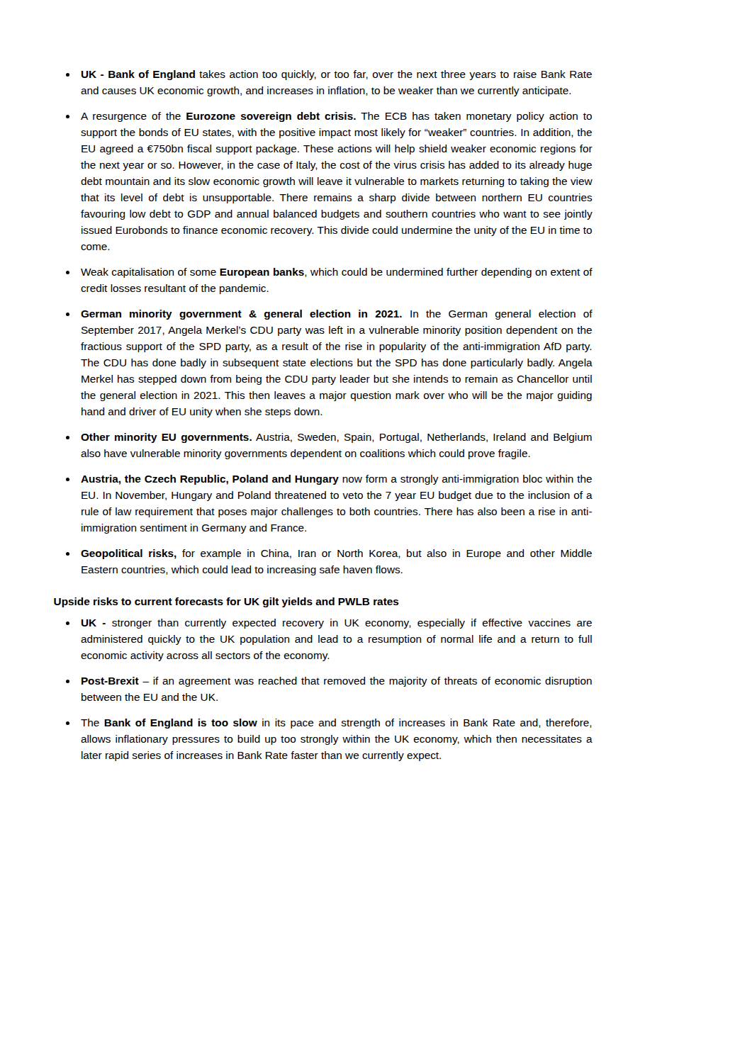UK - Bank of England takes action too quickly, or too far, over the next three years to raise Bank Rate and causes UK economic growth, and increases in inflation, to be weaker than we currently anticipate.
A resurgence of the Eurozone sovereign debt crisis. The ECB has taken monetary policy action to support the bonds of EU states, with the positive impact most likely for “weaker” countries. In addition, the EU agreed a €750bn fiscal support package. These actions will help shield weaker economic regions for the next year or so. However, in the case of Italy, the cost of the virus crisis has added to its already huge debt mountain and its slow economic growth will leave it vulnerable to markets returning to taking the view that its level of debt is unsupportable. There remains a sharp divide between northern EU countries favouring low debt to GDP and annual balanced budgets and southern countries who want to see jointly issued Eurobonds to finance economic recovery. This divide could undermine the unity of the EU in time to come.
Weak capitalisation of some European banks, which could be undermined further depending on extent of credit losses resultant of the pandemic.
German minority government & general election in 2021. In the German general election of September 2017, Angela Merkel’s CDU party was left in a vulnerable minority position dependent on the fractious support of the SPD party, as a result of the rise in popularity of the anti-immigration AfD party. The CDU has done badly in subsequent state elections but the SPD has done particularly badly. Angela Merkel has stepped down from being the CDU party leader but she intends to remain as Chancellor until the general election in 2021. This then leaves a major question mark over who will be the major guiding hand and driver of EU unity when she steps down.
Other minority EU governments. Austria, Sweden, Spain, Portugal, Netherlands, Ireland and Belgium also have vulnerable minority governments dependent on coalitions which could prove fragile.
Austria, the Czech Republic, Poland and Hungary now form a strongly anti-immigration bloc within the EU. In November, Hungary and Poland threatened to veto the 7 year EU budget due to the inclusion of a rule of law requirement that poses major challenges to both countries. There has also been a rise in anti-immigration sentiment in Germany and France.
Geopolitical risks, for example in China, Iran or North Korea, but also in Europe and other Middle Eastern countries, which could lead to increasing safe haven flows.
Upside risks to current forecasts for UK gilt yields and PWLB rates
UK - stronger than currently expected recovery in UK economy, especially if effective vaccines are administered quickly to the UK population and lead to a resumption of normal life and a return to full economic activity across all sectors of the economy.
Post-Brexit – if an agreement was reached that removed the majority of threats of economic disruption between the EU and the UK.
The Bank of England is too slow in its pace and strength of increases in Bank Rate and, therefore, allows inflationary pressures to build up too strongly within the UK economy, which then necessitates a later rapid series of increases in Bank Rate faster than we currently expect.